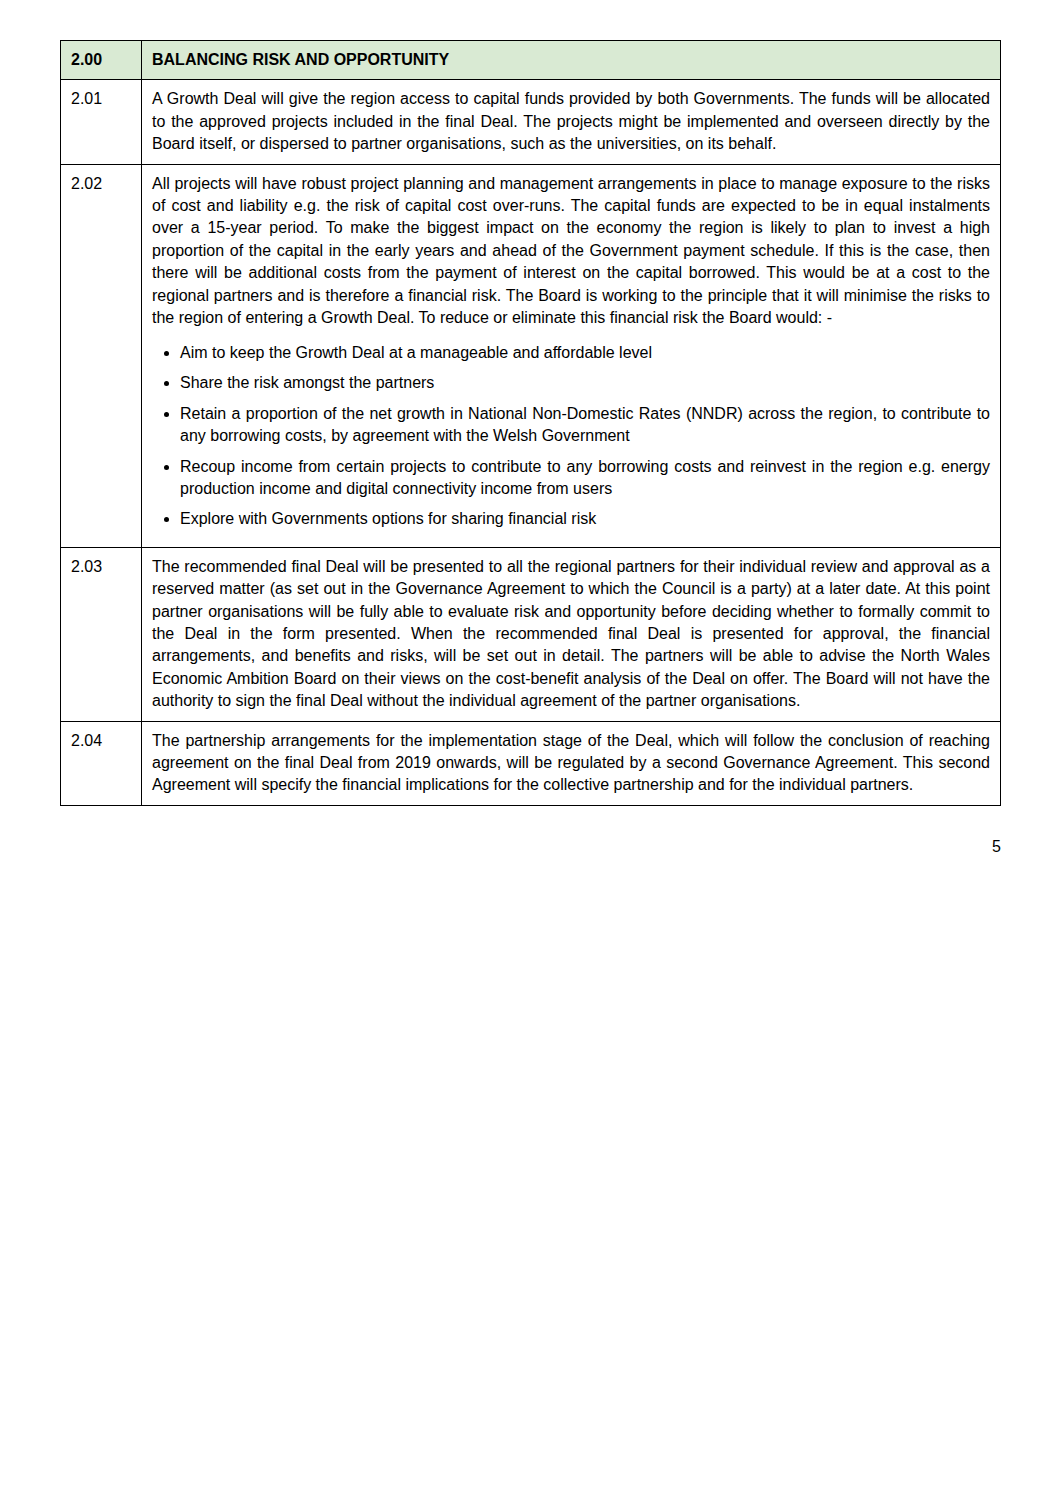| 2.00 | BALANCING RISK AND OPPORTUNITY |
| 2.01 | A Growth Deal will give the region access to capital funds provided by both Governments. The funds will be allocated to the approved projects included in the final Deal. The projects might be implemented and overseen directly by the Board itself, or dispersed to partner organisations, such as the universities, on its behalf. |
| 2.02 | All projects will have robust project planning and management arrangements in place to manage exposure to the risks of cost and liability e.g. the risk of capital cost over-runs. The capital funds are expected to be in equal instalments over a 15-year period. To make the biggest impact on the economy the region is likely to plan to invest a high proportion of the capital in the early years and ahead of the Government payment schedule. If this is the case, then there will be additional costs from the payment of interest on the capital borrowed. This would be at a cost to the regional partners and is therefore a financial risk. The Board is working to the principle that it will minimise the risks to the region of entering a Growth Deal. To reduce or eliminate this financial risk the Board would: - Aim to keep the Growth Deal at a manageable and affordable level Share the risk amongst the partners Retain a proportion of the net growth in National Non-Domestic Rates (NNDR) across the region, to contribute to any borrowing costs, by agreement with the Welsh Government Recoup income from certain projects to contribute to any borrowing costs and reinvest in the region e.g. energy production income and digital connectivity income from users Explore with Governments options for sharing financial risk |
| 2.03 | The recommended final Deal will be presented to all the regional partners for their individual review and approval as a reserved matter (as set out in the Governance Agreement to which the Council is a party) at a later date. At this point partner organisations will be fully able to evaluate risk and opportunity before deciding whether to formally commit to the Deal in the form presented. When the recommended final Deal is presented for approval, the financial arrangements, and benefits and risks, will be set out in detail. The partners will be able to advise the North Wales Economic Ambition Board on their views on the cost-benefit analysis of the Deal on offer. The Board will not have the authority to sign the final Deal without the individual agreement of the partner organisations. |
| 2.04 | The partnership arrangements for the implementation stage of the Deal, which will follow the conclusion of reaching agreement on the final Deal from 2019 onwards, will be regulated by a second Governance Agreement. This second Agreement will specify the financial implications for the collective partnership and for the individual partners. |
5